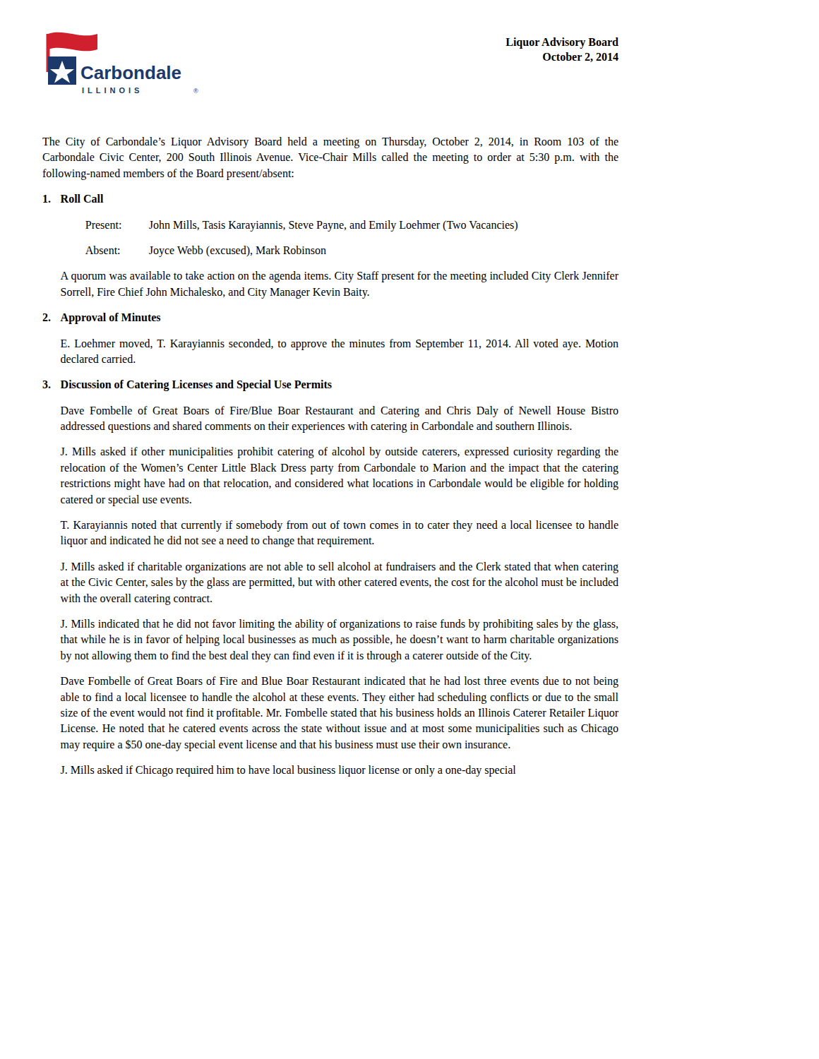Carbondale ILLINOIS ®
Liquor Advisory Board
October 2, 2014
The City of Carbondale’s Liquor Advisory Board held a meeting on Thursday, October 2, 2014, in Room 103 of the Carbondale Civic Center, 200 South Illinois Avenue. Vice-Chair Mills called the meeting to order at 5:30 p.m. with the following-named members of the Board present/absent:
Roll Call
Present:
John Mills, Tasis Karayiannis, Steve Payne, and Emily Loehmer (Two Vacancies)
Absent:
Joyce Webb (excused), Mark Robinson
A quorum was available to take action on the agenda items. City Staff present for the meeting included City Clerk Jennifer Sorrell, Fire Chief John Michalesko, and City Manager Kevin Baity.
Approval of Minutes
E. Loehmer moved, T. Karayiannis seconded, to approve the minutes from September 11, 2014. All voted aye. Motion declared carried.
Discussion of Catering Licenses and Special Use Permits
Dave Fombelle of Great Boars of Fire/Blue Boar Restaurant and Catering and Chris Daly of Newell House Bistro addressed questions and shared comments on their experiences with catering in Carbondale and southern Illinois.
J. Mills asked if other municipalities prohibit catering of alcohol by outside caterers, expressed curiosity regarding the relocation of the Women’s Center Little Black Dress party from Carbondale to Marion and the impact that the catering restrictions might have had on that relocation, and considered what locations in Carbondale would be eligible for holding catered or special use events.
T. Karayiannis noted that currently if somebody from out of town comes in to cater they need a local licensee to handle liquor and indicated he did not see a need to change that requirement.
J. Mills asked if charitable organizations are not able to sell alcohol at fundraisers and the Clerk stated that when catering at the Civic Center, sales by the glass are permitted, but with other catered events, the cost for the alcohol must be included with the overall catering contract.
J. Mills indicated that he did not favor limiting the ability of organizations to raise funds by prohibiting sales by the glass, that while he is in favor of helping local businesses as much as possible, he doesn’t want to harm charitable organizations by not allowing them to find the best deal they can find even if it is through a caterer outside of the City.
Dave Fombelle of Great Boars of Fire and Blue Boar Restaurant indicated that he had lost three events due to not being able to find a local licensee to handle the alcohol at these events. They either had scheduling conflicts or due to the small size of the event would not find it profitable. Mr. Fombelle stated that his business holds an Illinois Caterer Retailer Liquor License. He noted that he catered events across the state without issue and at most some municipalities such as Chicago may require a $50 one-day special event license and that his business must use their own insurance.
J. Mills asked if Chicago required him to have local business liquor license or only a one-day special